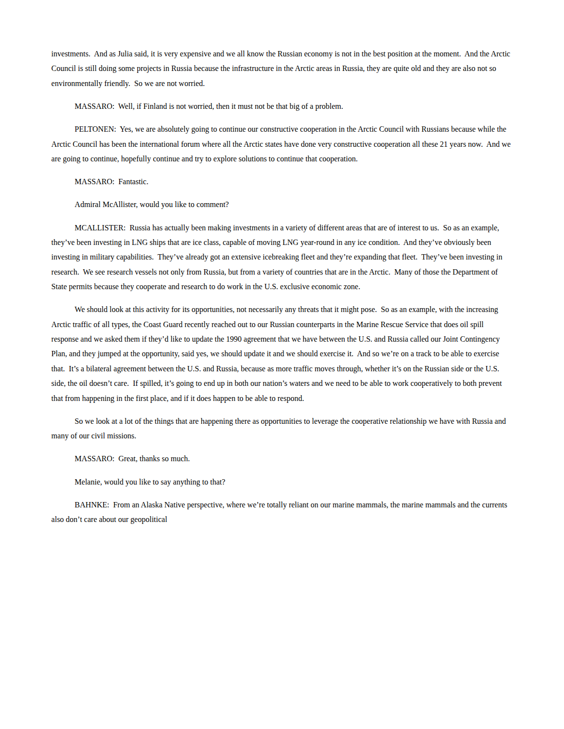investments. And as Julia said, it is very expensive and we all know the Russian economy is not in the best position at the moment. And the Arctic Council is still doing some projects in Russia because the infrastructure in the Arctic areas in Russia, they are quite old and they are also not so environmentally friendly. So we are not worried.
MASSARO: Well, if Finland is not worried, then it must not be that big of a problem.
PELTONEN: Yes, we are absolutely going to continue our constructive cooperation in the Arctic Council with Russians because while the Arctic Council has been the international forum where all the Arctic states have done very constructive cooperation all these 21 years now. And we are going to continue, hopefully continue and try to explore solutions to continue that cooperation.
MASSARO: Fantastic.
Admiral McAllister, would you like to comment?
MCALLISTER: Russia has actually been making investments in a variety of different areas that are of interest to us. So as an example, they’ve been investing in LNG ships that are ice class, capable of moving LNG year-round in any ice condition. And they’ve obviously been investing in military capabilities. They’ve already got an extensive icebreaking fleet and they’re expanding that fleet. They’ve been investing in research. We see research vessels not only from Russia, but from a variety of countries that are in the Arctic. Many of those the Department of State permits because they cooperate and research to do work in the U.S. exclusive economic zone.
We should look at this activity for its opportunities, not necessarily any threats that it might pose. So as an example, with the increasing Arctic traffic of all types, the Coast Guard recently reached out to our Russian counterparts in the Marine Rescue Service that does oil spill response and we asked them if they’d like to update the 1990 agreement that we have between the U.S. and Russia called our Joint Contingency Plan, and they jumped at the opportunity, said yes, we should update it and we should exercise it. And so we’re on a track to be able to exercise that. It’s a bilateral agreement between the U.S. and Russia, because as more traffic moves through, whether it’s on the Russian side or the U.S. side, the oil doesn’t care. If spilled, it’s going to end up in both our nation’s waters and we need to be able to work cooperatively to both prevent that from happening in the first place, and if it does happen to be able to respond.
So we look at a lot of the things that are happening there as opportunities to leverage the cooperative relationship we have with Russia and many of our civil missions.
MASSARO: Great, thanks so much.
Melanie, would you like to say anything to that?
BAHNKE: From an Alaska Native perspective, where we’re totally reliant on our marine mammals, the marine mammals and the currents also don’t care about our geopolitical